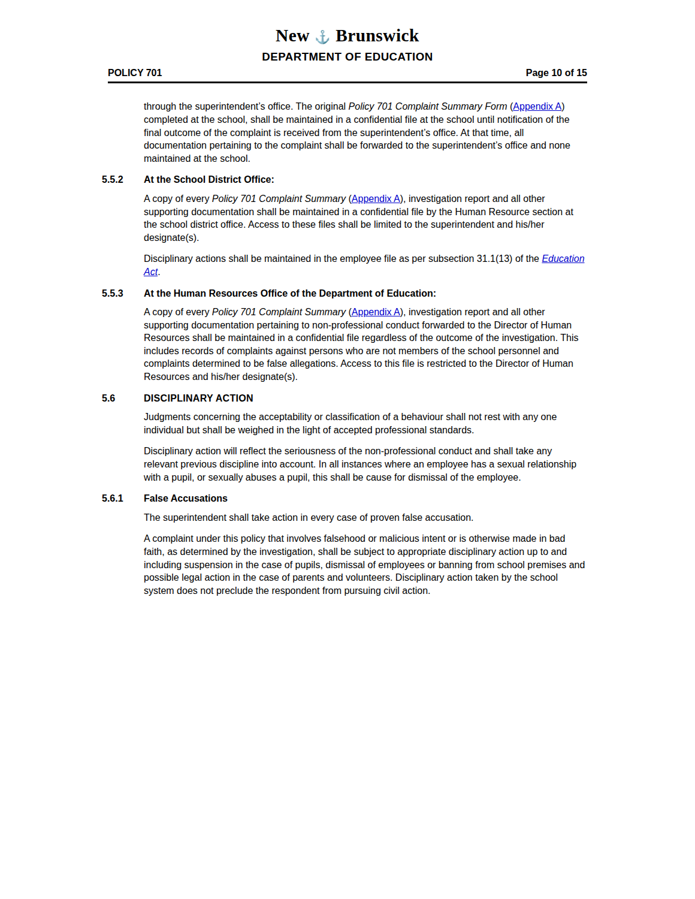New ⚓ Brunswick
DEPARTMENT OF EDUCATION
POLICY 701
Page 10 of 15
through the superintendent’s office. The original Policy 701 Complaint Summary Form (Appendix A) completed at the school, shall be maintained in a confidential file at the school until notification of the final outcome of the complaint is received from the superintendent’s office. At that time, all documentation pertaining to the complaint shall be forwarded to the superintendent’s office and none maintained at the school.
5.5.2
At the School District Office:
A copy of every Policy 701 Complaint Summary (Appendix A), investigation report and all other supporting documentation shall be maintained in a confidential file by the Human Resource section at the school district office. Access to these files shall be limited to the superintendent and his/her designate(s).
Disciplinary actions shall be maintained in the employee file as per subsection 31.1(13) of the Education Act.
5.5.3
At the Human Resources Office of the Department of Education:
A copy of every Policy 701 Complaint Summary (Appendix A), investigation report and all other supporting documentation pertaining to non-professional conduct forwarded to the Director of Human Resources shall be maintained in a confidential file regardless of the outcome of the investigation. This includes records of complaints against persons who are not members of the school personnel and complaints determined to be false allegations. Access to this file is restricted to the Director of Human Resources and his/her designate(s).
5.6
DISCIPLINARY ACTION
Judgments concerning the acceptability or classification of a behaviour shall not rest with any one individual but shall be weighed in the light of accepted professional standards.
Disciplinary action will reflect the seriousness of the non-professional conduct and shall take any relevant previous discipline into account. In all instances where an employee has a sexual relationship with a pupil, or sexually abuses a pupil, this shall be cause for dismissal of the employee.
5.6.1
False Accusations
The superintendent shall take action in every case of proven false accusation.
A complaint under this policy that involves falsehood or malicious intent or is otherwise made in bad faith, as determined by the investigation, shall be subject to appropriate disciplinary action up to and including suspension in the case of pupils, dismissal of employees or banning from school premises and possible legal action in the case of parents and volunteers. Disciplinary action taken by the school system does not preclude the respondent from pursuing civil action.